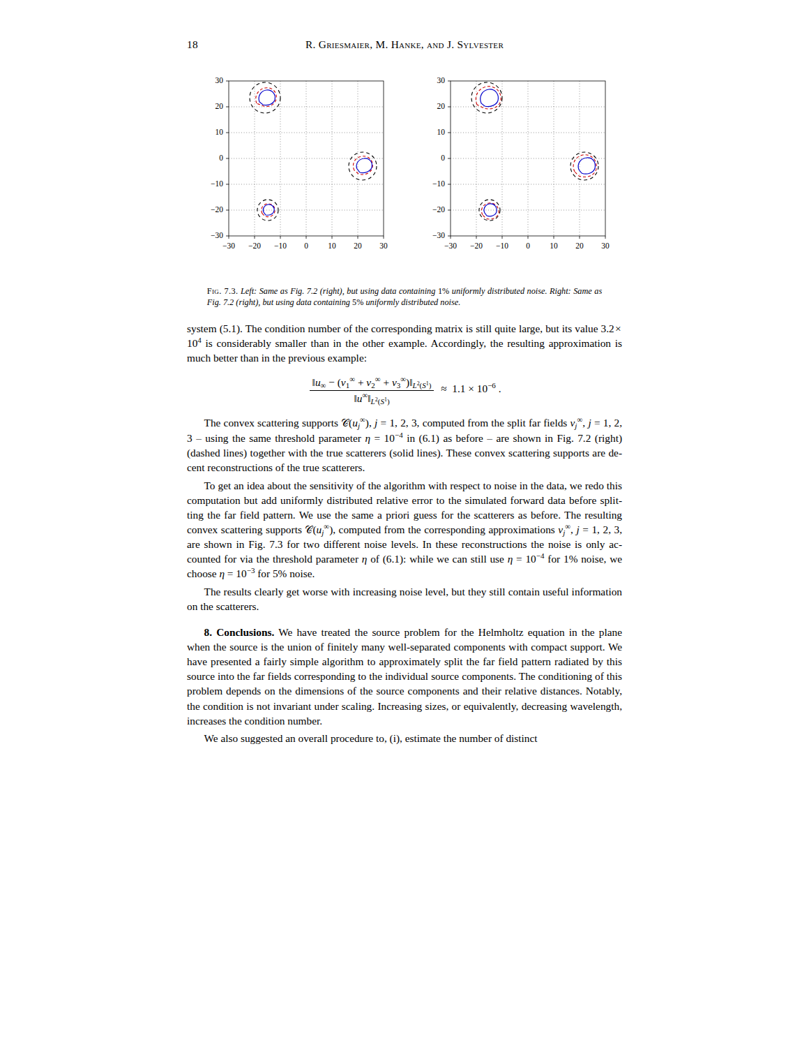18 R. Griesmaier, M. Hanke, and J. Sylvester
−30 −20 −10 0 10 20 30 30 20 10 0 −10 −20 −30
−30 −20 −10 0 10 20 30 30 20 10 0 −10 −20 −30
Fig. 7.3. Left: Same as Fig. 7.2 (right), but using data containing 1% uniformly distributed noise. Right: Same as Fig. 7.2 (right), but using data containing 5% uniformly distributed noise.
system (5.1). The condition number of the corresponding matrix is still quite large, but its value 3.2 × 104 is considerably smaller than in the other example. Accordingly, the resulting approximation is much better than in the previous example:
‖u∞ − (v1∞ + v2∞ + v3∞)‖L2(S1) ‖u∞‖L2(S1) ≈ 1.1 × 10−6 .
The convex scattering supports 𝒞(uj∞), j = 1, 2, 3, computed from the split far fields vj∞, j = 1, 2, 3 – using the same threshold parameter η = 10−4 in (6.1) as before – are shown in Fig. 7.2 (right) (dashed lines) together with the true scatterers (solid lines). These convex scattering supports are decent reconstructions of the true scatterers.
To get an idea about the sensitivity of the algorithm with respect to noise in the data, we redo this computation but add uniformly distributed relative error to the simulated forward data before splitting the far field pattern. We use the same a priori guess for the scatterers as before. The resulting convex scattering supports 𝒞(uj∞), computed from the corresponding approximations vj∞, j = 1, 2, 3, are shown in Fig. 7.3 for two different noise levels. In these reconstructions the noise is only accounted for via the threshold parameter η of (6.1): while we can still use η = 10−4 for 1% noise, we choose η = 10−3 for 5% noise.
The results clearly get worse with increasing noise level, but they still contain useful information on the scatterers.
8. Conclusions. We have treated the source problem for the Helmholtz equation in the plane when the source is the union of finitely many well-separated components with compact support. We have presented a fairly simple algorithm to approximately split the far field pattern radiated by this source into the far fields corresponding to the individual source components. The conditioning of this problem depends on the dimensions of the source components and their relative distances. Notably, the condition is not invariant under scaling. Increasing sizes, or equivalently, decreasing wavelength, increases the condition number.
We also suggested an overall procedure to, (i), estimate the number of distinct